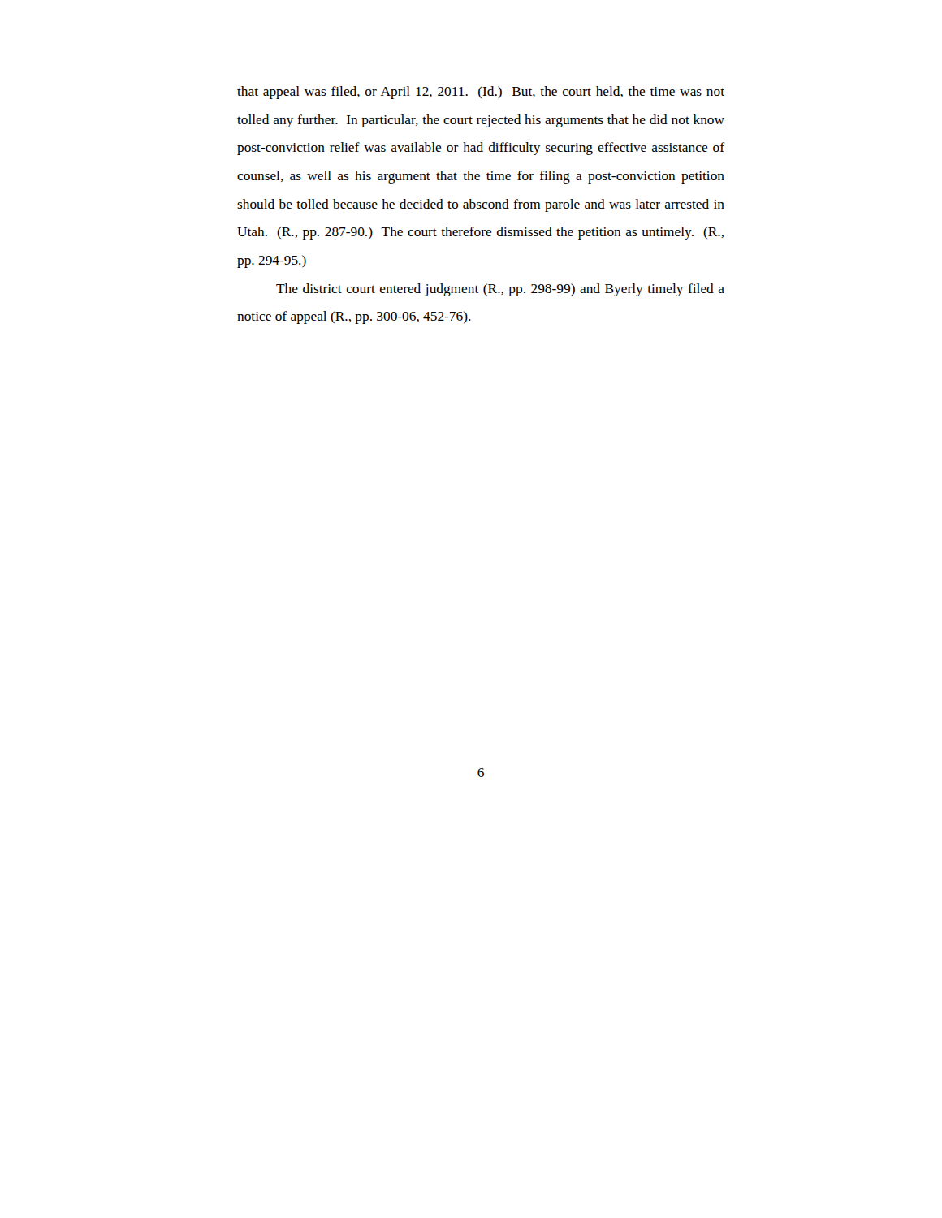that appeal was filed, or April 12, 2011. (Id.) But, the court held, the time was not tolled any further. In particular, the court rejected his arguments that he did not know post-conviction relief was available or had difficulty securing effective assistance of counsel, as well as his argument that the time for filing a post-conviction petition should be tolled because he decided to abscond from parole and was later arrested in Utah. (R., pp. 287-90.) The court therefore dismissed the petition as untimely. (R., pp. 294-95.)
The district court entered judgment (R., pp. 298-99) and Byerly timely filed a notice of appeal (R., pp. 300-06, 452-76).
6